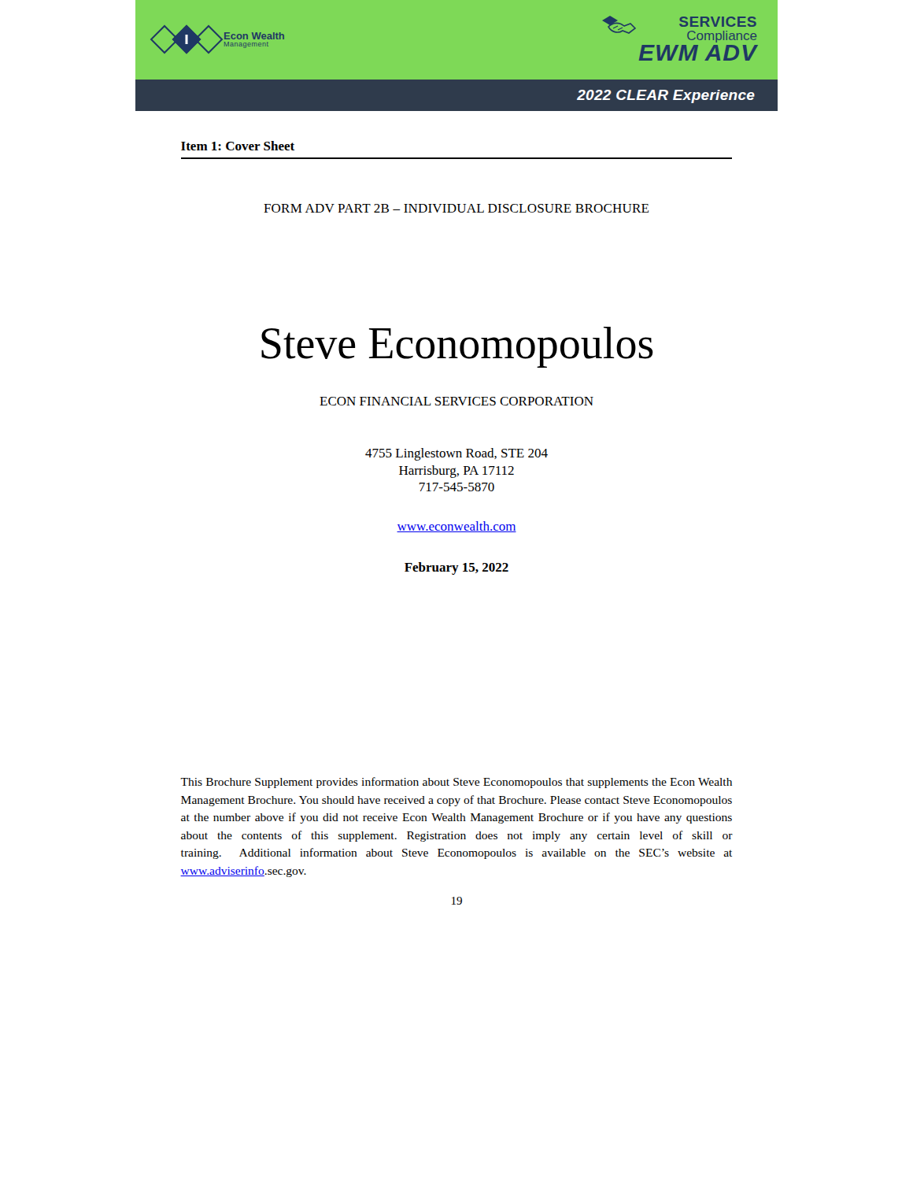Econ Wealth
Management
SERVICES
Compliance
EWM ADV
2022 CLEAR Experience
Item 1: Cover Sheet
FORM ADV PART 2B – INDIVIDUAL DISCLOSURE BROCHURE
Steve Economopoulos
ECON FINANCIAL SERVICES CORPORATION
4755 Linglestown Road, STE 204
Harrisburg, PA 17112
717-545-5870
www.econwealth.com
February 15, 2022
This Brochure Supplement provides information about Steve Economopoulos that supplements the Econ Wealth Management Brochure. You should have received a copy of that Brochure. Please contact Steve Economopoulos at the number above if you did not receive Econ Wealth Management Brochure or if you have any questions about the contents of this supplement. Registration does not imply any certain level of skill or training. Additional information about Steve Economopoulos is available on the SEC’s website at www.adviserinfo.sec.gov.
19